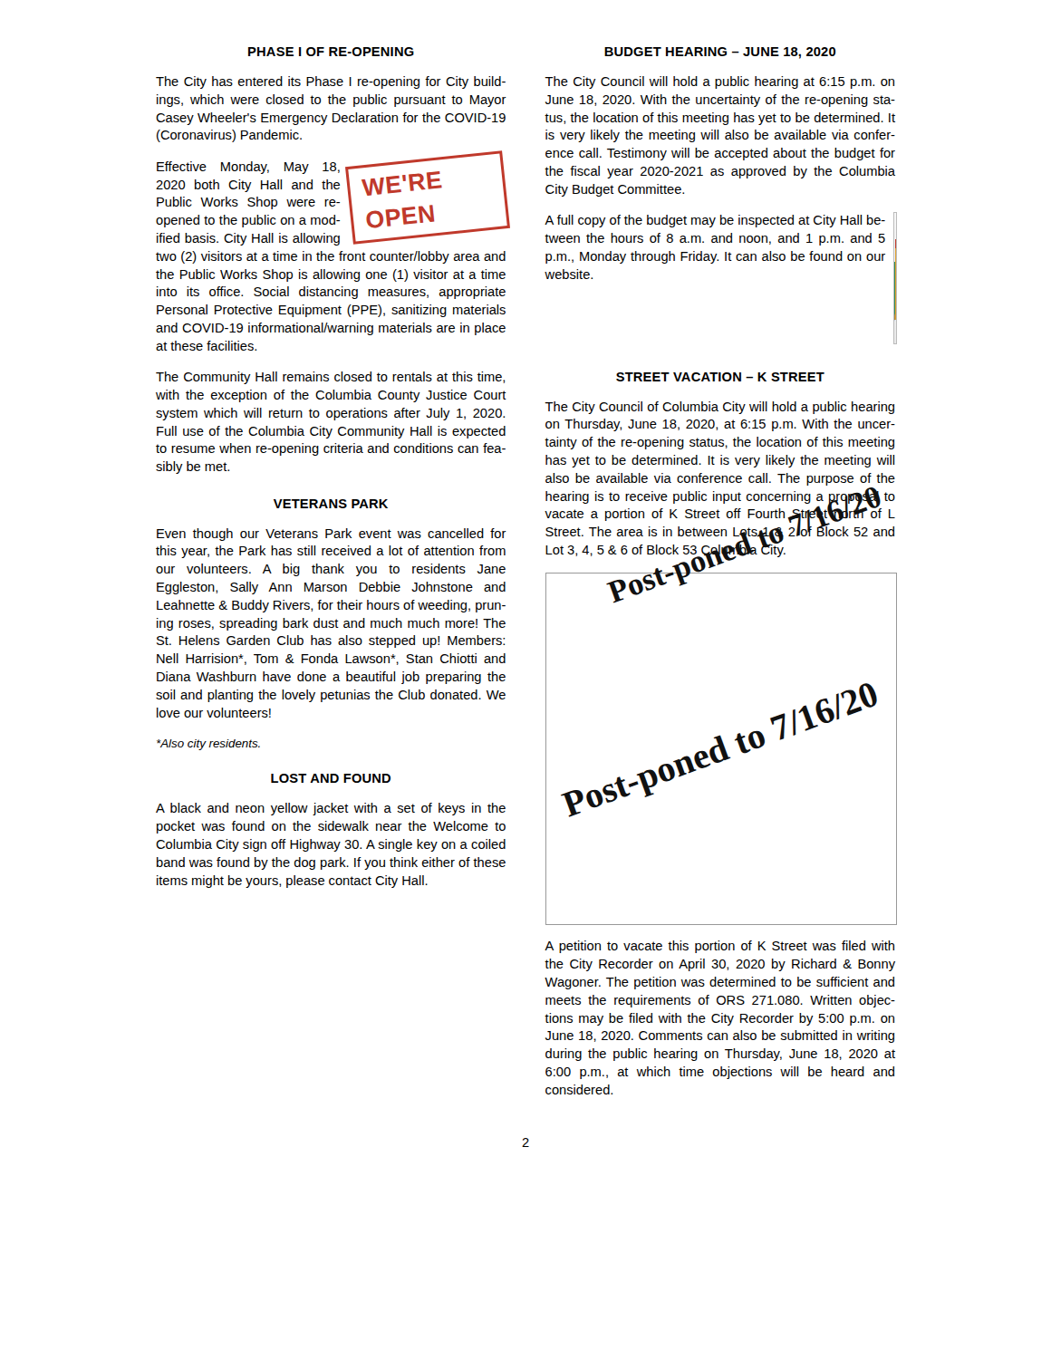Phase I of Re-Opening
The City has entered its Phase I re-opening for City buildings, which were closed to the public pursuant to Mayor Casey Wheeler's Emergency Declaration for the COVID-19 (Coronavirus) Pandemic.
WE'RE OPEN
Effective Monday, May 18, 2020 both City Hall and the Public Works Shop were re-opened to the public on a modified basis. City Hall is allowing two (2) visitors at a time in the front counter/lobby area and the Public Works Shop is allowing one (1) visitor at a time into its office. Social distancing measures, appropriate Personal Protective Equipment (PPE), sanitizing materials and COVID-19 informational/warning materials are in place at these facilities.
The Community Hall remains closed to rentals at this time, with the exception of the Columbia County Justice Court system which will return to operations after July 1, 2020. Full use of the Columbia City Community Hall is expected to resume when re-opening criteria and conditions can feasibly be met.
Veterans Park
Even though our Veterans Park event was cancelled for this year, the Park has still received a lot of attention from our volunteers. A big thank you to residents Jane Eggleston, Sally Ann Marson Debbie Johnstone and Leahnette & Buddy Rivers, for their hours of weeding, pruning roses, spreading bark dust and much much more! The St. Helens Garden Club has also stepped up! Members: Nell Harrision*, Tom & Fonda Lawson*, Stan Chiotti and Diana Washburn have done a beautiful job preparing the soil and planting the lovely petunias the Club donated. We love our volunteers!
*Also city residents.
Lost and Found
A black and neon yellow jacket with a set of keys in the pocket was found on the sidewalk near the Welcome to Columbia City sign off Highway 30. A single key on a coiled band was found by the dog park. If you think either of these items might be yours, please contact City Hall.
Budget Hearing – June 18, 2020
The City Council will hold a public hearing at 6:15 p.m. on June 18, 2020. With the uncertainty of the re-opening status, the location of this meeting has yet to be determined. It is very likely the meeting will also be available via conference call. Testimony will be accepted about the budget for the fiscal year 2020-2021 as approved by the Columbia City Budget Committee.
$
A full copy of the budget may be inspected at City Hall between the hours of 8 a.m. and noon, and 1 p.m. and 5 p.m., Monday through Friday. It can also be found on our website.
Street Vacation – K Street
The City Council of Columbia City will hold a public hearing on Thursday, June 18, 2020, at 6:15 p.m. With the uncertainty of the re-opening status, the location of this meeting has yet to be determined. It is very likely the meeting will also be available via conference call. The purpose of the hearing is to receive public input concerning a proposal to vacate a portion of K Street off Fourth Street north of L Street. The area is in between Lots 1 & 2 of Block 52 and Lot 3, 4, 5 & 6 of Block 53 Columbia City.
Post-poned to 7/16/20
Post-poned to 7/16/20
A petition to vacate this portion of K Street was filed with the City Recorder on April 30, 2020 by Richard & Bonny Wagoner. The petition was determined to be sufficient and meets the requirements of ORS 271.080. Written objections may be filed with the City Recorder by 5:00 p.m. on June 18, 2020. Comments can also be submitted in writing during the public hearing on Thursday, June 18, 2020 at 6:00 p.m., at which time objections will be heard and considered.
2